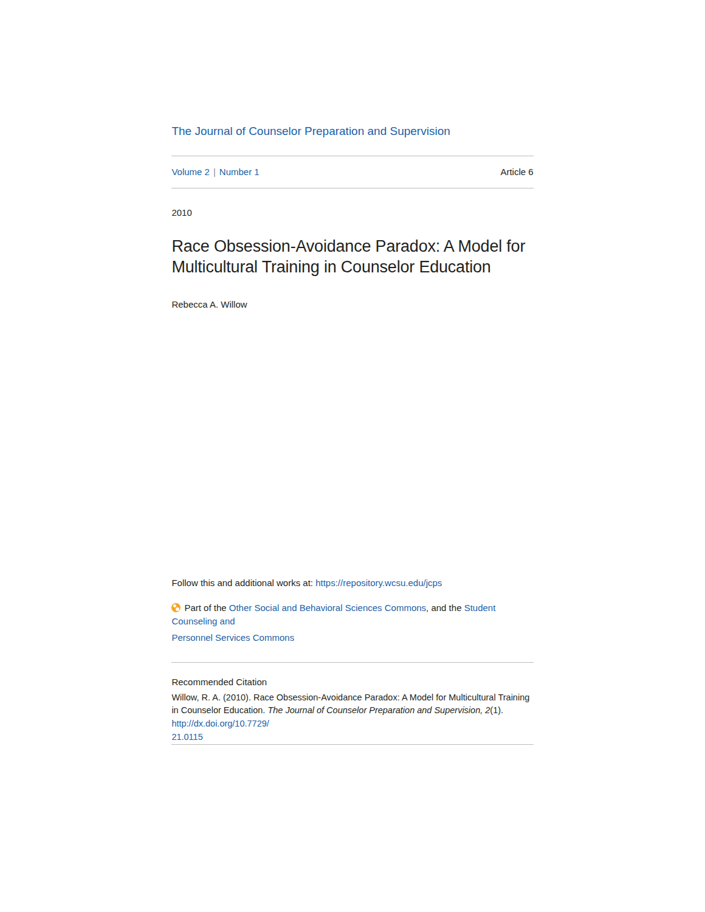The Journal of Counselor Preparation and Supervision
Volume 2|Number 1
Article 6
2010
Race Obsession-Avoidance Paradox: A Model for Multicultural Training in Counselor Education
Rebecca A. Willow
Follow this and additional works at: https://repository.wcsu.edu/jcps
Part of the Other Social and Behavioral Sciences Commons, and the Student Counseling and
Personnel Services Commons
Recommended Citation
Willow, R. A. (2010). Race Obsession-Avoidance Paradox: A Model for Multicultural Training in Counselor Education. The Journal of Counselor Preparation and Supervision, 2(1). http://dx.doi.org/10.7729/
21.0115